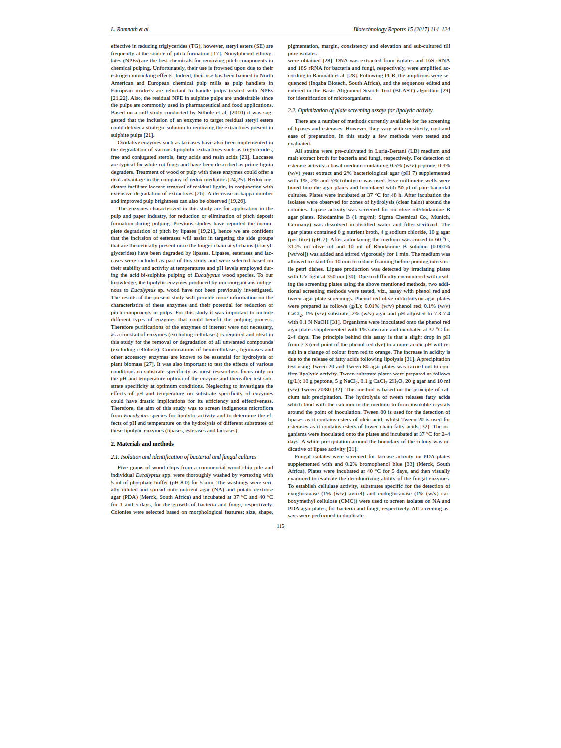L. Ramnath et al. Biotechnology Reports 15 (2017) 114–124
effective in reducing triglycerides (TG), however, steryl esters (SE) are frequently at the source of pitch formation [17]. Nonylphenol ethoxylates (NPEs) are the best chemicals for removing pitch components in chemical pulping. Unfortunately, their use is frowned upon due to their estrogen mimicking effects. Indeed, their use has been banned in North American and European chemical pulp mills as pulp handlers in European markets are reluctant to handle pulps treated with NPEs [21,22]. Also, the residual NPE in sulphite pulps are undesirable since the pulps are commonly used in pharmaceutical and food applications. Based on a mill study conducted by Sithole et al. (2010) it was suggested that the inclusion of an enzyme to target residual steryl esters could deliver a strategic solution to removing the extractives present in sulphite pulps [21].
Oxidative enzymes such as laccases have also been implemented in the degradation of various lipophilic extractives such as triglycerides, free and conjugated sterols, fatty acids and resin acids [23]. Laccases are typical for white-rot fungi and have been described as prime lignin degraders. Treatment of wood or pulp with these enzymes could offer a dual advantage in the company of redox mediators [24,25]. Redox mediators facilitate laccase removal of residual lignin, in conjunction with extensive degradation of extractives [26]. A decrease in kappa number and improved pulp brightness can also be observed [19,26].
The enzymes characterized in this study are for application in the pulp and paper industry, for reduction or elimination of pitch deposit formation during pulping. Previous studies have reported the incomplete degradation of pitch by lipases [19,21], hence we are confident that the inclusion of esterases will assist in targeting the side groups that are theoretically present once the longer chain acyl chains (triacylglycerides) have been degraded by lipases. Lipases, esterases and laccases were included as part of this study and were selected based on their stability and activity at temperatures and pH levels employed during the acid bi-sulphite pulping of Eucalyptus wood species. To our knowledge, the lipolytic enzymes produced by microorganisms indigenous to Eucalyptus sp. wood have not been previously investigated. The results of the present study will provide more information on the characteristics of these enzymes and their potential for reduction of pitch components in pulps. For this study it was important to include different types of enzymes that could benefit the pulping process. Therefore purifications of the enzymes of interest were not necessary, as a cocktail of enzymes (excluding cellulases) is required and ideal in this study for the removal or degradation of all unwanted compounds (excluding cellulose). Combinations of hemicellulases, ligninases and other accessory enzymes are known to be essential for hydrolysis of plant biomass [27]. It was also important to test the effects of various conditions on substrate specificity as most researchers focus only on the pH and temperature optima of the enzyme and thereafter test substrate specificity at optimum conditions. Neglecting to investigate the effects of pH and temperature on substrate specificity of enzymes could have drastic implications for its efficiency and effectiveness. Therefore, the aim of this study was to screen indigenous microflora from Eucalyptus species for lipolytic activity and to determine the effects of pH and temperature on the hydrolysis of different substrates of these lipolytic enzymes (lipases, esterases and laccases).
2. Materials and methods
2.1. Isolation and identification of bacterial and fungal cultures
Five grams of wood chips from a commercial wood chip pile and individual Eucalyptus spp. were thoroughly washed by vortexing with 5 ml of phosphate buffer (pH 8.0) for 5 min. The washings were serially diluted and spread onto nutrient agar (NA) and potato dextrose agar (PDA) (Merck, South Africa) and incubated at 37 °C and 40 °C for 1 and 5 days, for the growth of bacteria and fungi, respectively. Colonies were selected based on morphological features; size, shape, pigmentation, margin, consistency and elevation and sub-cultured till pure isolates
were obtained [28]. DNA was extracted from isolates and 16S rRNA and 18S rRNA for bacteria and fungi, respectively, were amplified according to Ramnath et al. [28]. Following PCR, the amplicons were sequenced (Inqaba Biotech, South Africa), and the sequences edited and entered in the Basic Alignment Search Tool (BLAST) algorithm [29] for identification of microorganisms.
2.2. Optimization of plate screening assays for lipolytic activity
There are a number of methods currently available for the screening of lipases and esterases. However, they vary with sensitivity, cost and ease of preparation. In this study a few methods were tested and evaluated.
All strains were pre-cultivated in Luria-Bertani (LB) medium and malt extract broth for bacteria and fungi, respectively. For detection of esterase activity a basal medium containing 0.5% (w/v) peptone, 0.3% (w/v) yeast extract and 2% bacteriological agar (pH 7) supplemented with 1%, 2% and 5% tributyrin was used. Five millimetre wells were bored into the agar plates and inoculated with 50 μl of pure bacterial cultures. Plates were incubated at 37 °C for 48 h. After incubation the isolates were observed for zones of hydrolysis (clear halos) around the colonies. Lipase activity was screened for on olive oil/rhodamine B agar plates. Rhodamine B (1 mg/ml; Sigma Chemical Co., Munich, Germany) was dissolved in distilled water and filter-sterilized. The agar plates contained 8 g nutrient broth, 4 g sodium chloride, 10 g agar (per litre) (pH 7). After autoclaving the medium was cooled to 60 °C, 31.25 ml olive oil and 10 ml of Rhodamine B solution (0.001% [wt/vol]) was added and stirred vigorously for 1 min. The medium was allowed to stand for 10 min to reduce foaming before pouring into sterile petri dishes. Lipase production was detected by irradiating plates with UV light at 350 nm [30]. Due to difficulty encountered with reading the screening plates using the above mentioned methods, two additional screening methods were tested, viz., assay with phenol red and tween agar plate screenings. Phenol red olive oil/tributyrin agar plates were prepared as follows (g/L); 0.01% (w/v) phenol red, 0.1% (w/v) CaCl2, 1% (v/v) substrate, 2% (w/v) agar and pH adjusted to 7.3-7.4 with 0.1 N NaOH [31]. Organisms were inoculated onto the phenol red agar plates supplemented with 1% substrate and incubated at 37 °C for 2-4 days. The principle behind this assay is that a slight drop in pH from 7.3 (end point of the phenol red dye) to a more acidic pH will result in a change of colour from red to orange. The increase in acidity is due to the release of fatty acids following lipolysis [31]. A precipitation test using Tween 20 and Tween 80 agar plates was carried out to confirm lipolytic activity. Tween substrate plates were prepared as follows (g/L); 10 g peptone, 5 g NaCl2, 0.1 g CaCl2·2H2O, 20 g agar and 10 ml (v/v) Tween 20/80 [32]. This method is based on the principle of calcium salt precipitation. The hydrolysis of tween releases fatty acids which bind with the calcium in the medium to form insoluble crystals around the point of inoculation. Tween 80 is used for the detection of lipases as it contains esters of oleic acid, whilst Tween 20 is used for esterases as it contains esters of lower chain fatty acids [32]. The organisms were inoculated onto the plates and incubated at 37 °C for 2–4 days. A white precipitation around the boundary of the colony was indicative of lipase activity [31].
Fungal isolates were screened for laccase activity on PDA plates supplemented with and 0.2% bromophenol blue [33] (Merck, South Africa). Plates were incubated at 40 °C for 5 days, and then visually examined to evaluate the decolourizing ability of the fungal enzymes. To establish cellulase activity, substrates specific for the detection of exoglucanase (1% (w/v) avicel) and endoglucanase (1% (w/v) carboxymethyl cellulose (CMC)) were used to screen isolates on NA and PDA agar plates, for bacteria and fungi, respectively. All screening assays were performed in duplicate.
115